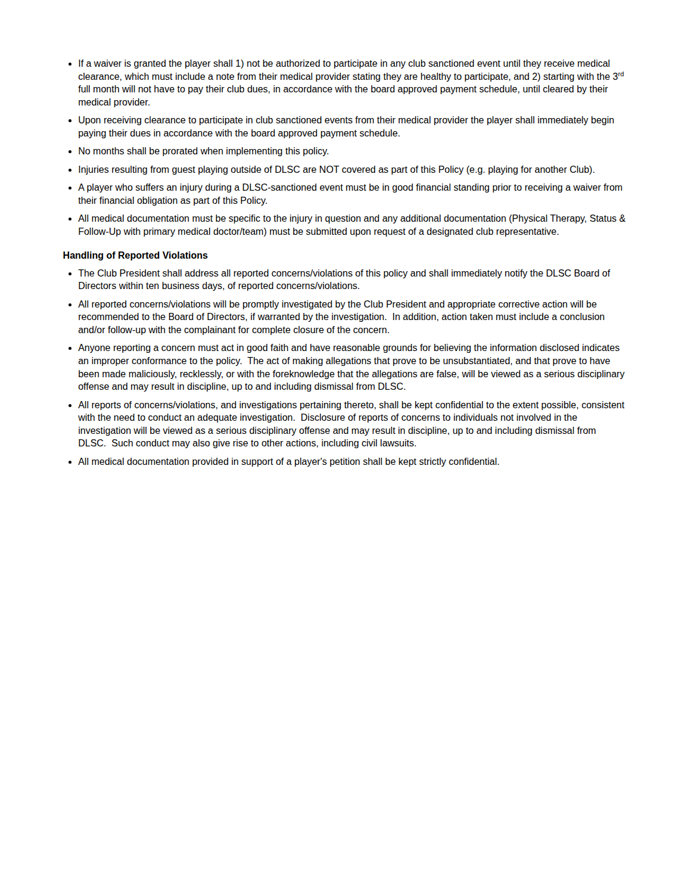If a waiver is granted the player shall 1) not be authorized to participate in any club sanctioned event until they receive medical clearance, which must include a note from their medical provider stating they are healthy to participate, and 2) starting with the 3rd full month will not have to pay their club dues, in accordance with the board approved payment schedule, until cleared by their medical provider.
Upon receiving clearance to participate in club sanctioned events from their medical provider the player shall immediately begin paying their dues in accordance with the board approved payment schedule.
No months shall be prorated when implementing this policy.
Injuries resulting from guest playing outside of DLSC are NOT covered as part of this Policy (e.g. playing for another Club).
A player who suffers an injury during a DLSC-sanctioned event must be in good financial standing prior to receiving a waiver from their financial obligation as part of this Policy.
All medical documentation must be specific to the injury in question and any additional documentation (Physical Therapy, Status & Follow-Up with primary medical doctor/team) must be submitted upon request of a designated club representative.
Handling of Reported Violations
The Club President shall address all reported concerns/violations of this policy and shall immediately notify the DLSC Board of Directors within ten business days, of reported concerns/violations.
All reported concerns/violations will be promptly investigated by the Club President and appropriate corrective action will be recommended to the Board of Directors, if warranted by the investigation. In addition, action taken must include a conclusion and/or follow-up with the complainant for complete closure of the concern.
Anyone reporting a concern must act in good faith and have reasonable grounds for believing the information disclosed indicates an improper conformance to the policy. The act of making allegations that prove to be unsubstantiated, and that prove to have been made maliciously, recklessly, or with the foreknowledge that the allegations are false, will be viewed as a serious disciplinary offense and may result in discipline, up to and including dismissal from DLSC.
All reports of concerns/violations, and investigations pertaining thereto, shall be kept confidential to the extent possible, consistent with the need to conduct an adequate investigation. Disclosure of reports of concerns to individuals not involved in the investigation will be viewed as a serious disciplinary offense and may result in discipline, up to and including dismissal from DLSC. Such conduct may also give rise to other actions, including civil lawsuits.
All medical documentation provided in support of a player's petition shall be kept strictly confidential.